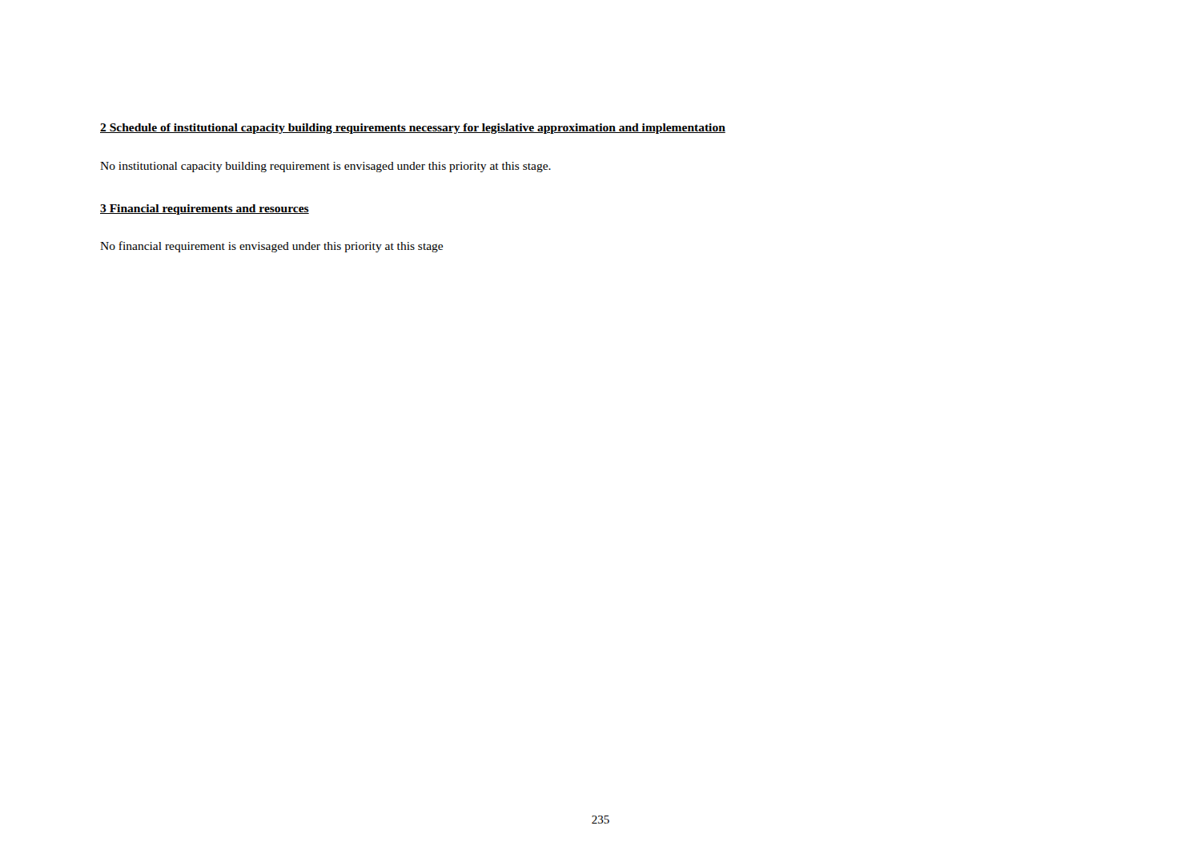2 Schedule of institutional capacity building requirements necessary for legislative approximation and implementation
No institutional capacity building requirement is envisaged under this priority at this stage.
3 Financial requirements and resources
No financial requirement is envisaged under this priority at this stage
235